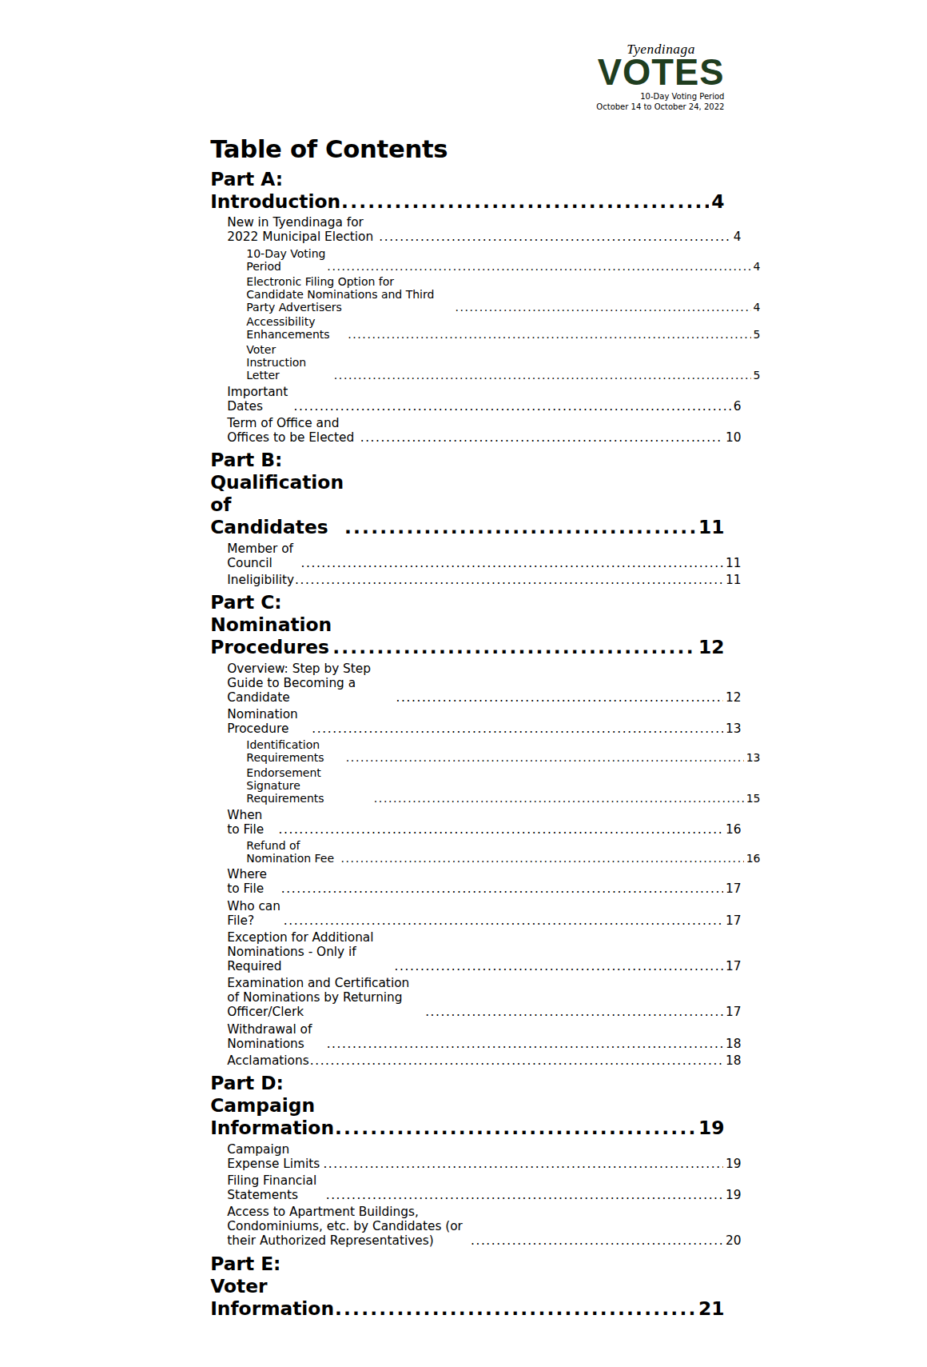Tyendinaga VOTES
10-Day Voting Period
October 14 to October 24, 2022
Table of Contents
Part A: Introduction ................................................................................................................................. 4
New in Tyendinaga for 2022 Municipal Election ................................................................................................................................. 4
10-Day Voting Period ................................................................................................................................. 4
Electronic Filing Option for Candidate Nominations and Third Party Advertisers ................................................................................................................................. 4
Accessibility Enhancements ................................................................................................................................. 5
Voter Instruction Letter ................................................................................................................................. 5
Important Dates ................................................................................................................................. 6
Term of Office and Offices to be Elected ................................................................................................................................. 10
Part B: Qualification of Candidates ................................................................................................................................. 11
Member of Council ................................................................................................................................. 11
Ineligibility ................................................................................................................................. 11
Part C: Nomination Procedures ................................................................................................................................. 12
Overview: Step by Step Guide to Becoming a Candidate ................................................................................................................................. 12
Nomination Procedure ................................................................................................................................. 13
Identification Requirements ................................................................................................................................. 13
Endorsement Signature Requirements ................................................................................................................................. 15
When to File ................................................................................................................................. 16
Refund of Nomination Fee ................................................................................................................................. 16
Where to File ................................................................................................................................. 17
Who can File? ................................................................................................................................. 17
Exception for Additional Nominations - Only if Required ................................................................................................................................. 17
Examination and Certification of Nominations by Returning Officer/Clerk ................................................................................................................................. 17
Withdrawal of Nominations ................................................................................................................................. 18
Acclamations ................................................................................................................................. 18
Part D: Campaign Information ................................................................................................................................. 19
Campaign Expense Limits ................................................................................................................................. 19
Filing Financial Statements ................................................................................................................................. 19
Access to Apartment Buildings, Condominiums, etc. by Candidates (or their Authorized Representatives) ................................................................................................................................. 20
Part E: Voter Information ................................................................................................................................. 21